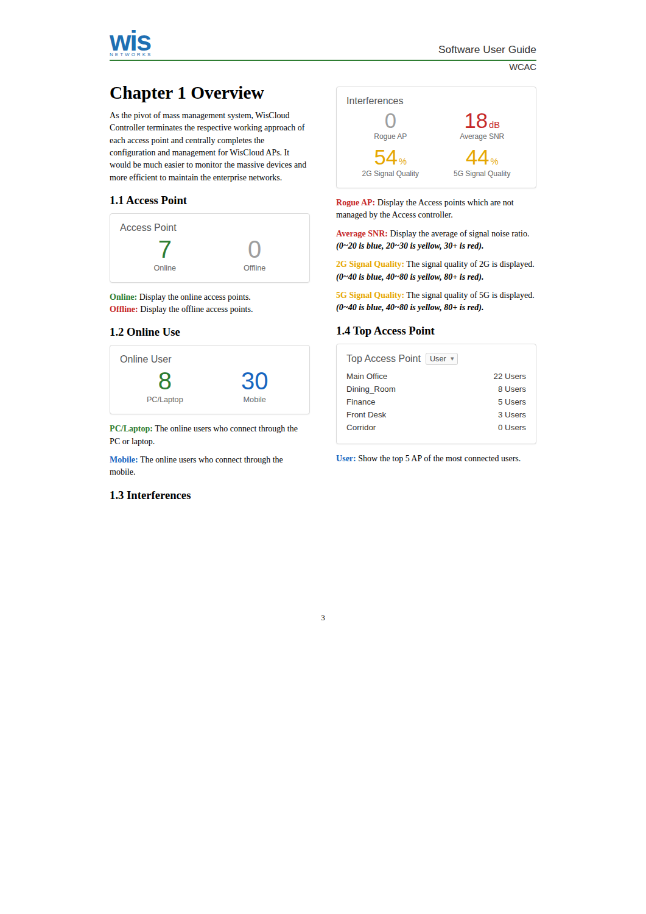wis NETWORKS
Software User Guide
WCAC
Chapter 1 Overview
As the pivot of mass management system, WisCloud Controller terminates the respective working approach of each access point and centrally completes the configuration and management for WisCloud APs. It would be much easier to monitor the massive devices and more efficient to maintain the enterprise networks.
1.1 Access Point
Access Point
7
Online
0
Offline
Online: Display the online access points.
Offline: Display the offline access points.
1.2 Online Use
Online User
8
PC/Laptop
30
Mobile
PC/Laptop: The online users who connect through the PC or laptop.
Mobile: The online users who connect through the mobile.
1.3 Interferences
Interferences
0
Rogue AP
18dB
Average SNR
54%
2G Signal Quality
44%
5G Signal Quality
Rogue AP: Display the Access points which are not managed by the Access controller.
Average SNR: Display the average of signal noise ratio. (0~20 is blue, 20~30 is yellow, 30+ is red).
2G Signal Quality: The signal quality of 2G is displayed. (0~40 is blue, 40~80 is yellow, 80+ is red).
5G Signal Quality: The signal quality of 5G is displayed. (0~40 is blue, 40~80 is yellow, 80+ is red).
1.4 Top Access Point
Top Access Point User
| Main Office | 22 Users |
| Dining_Room | 8 Users |
| Finance | 5 Users |
| Front Desk | 3 Users |
| Corridor | 0 Users |
User: Show the top 5 AP of the most connected users.
3